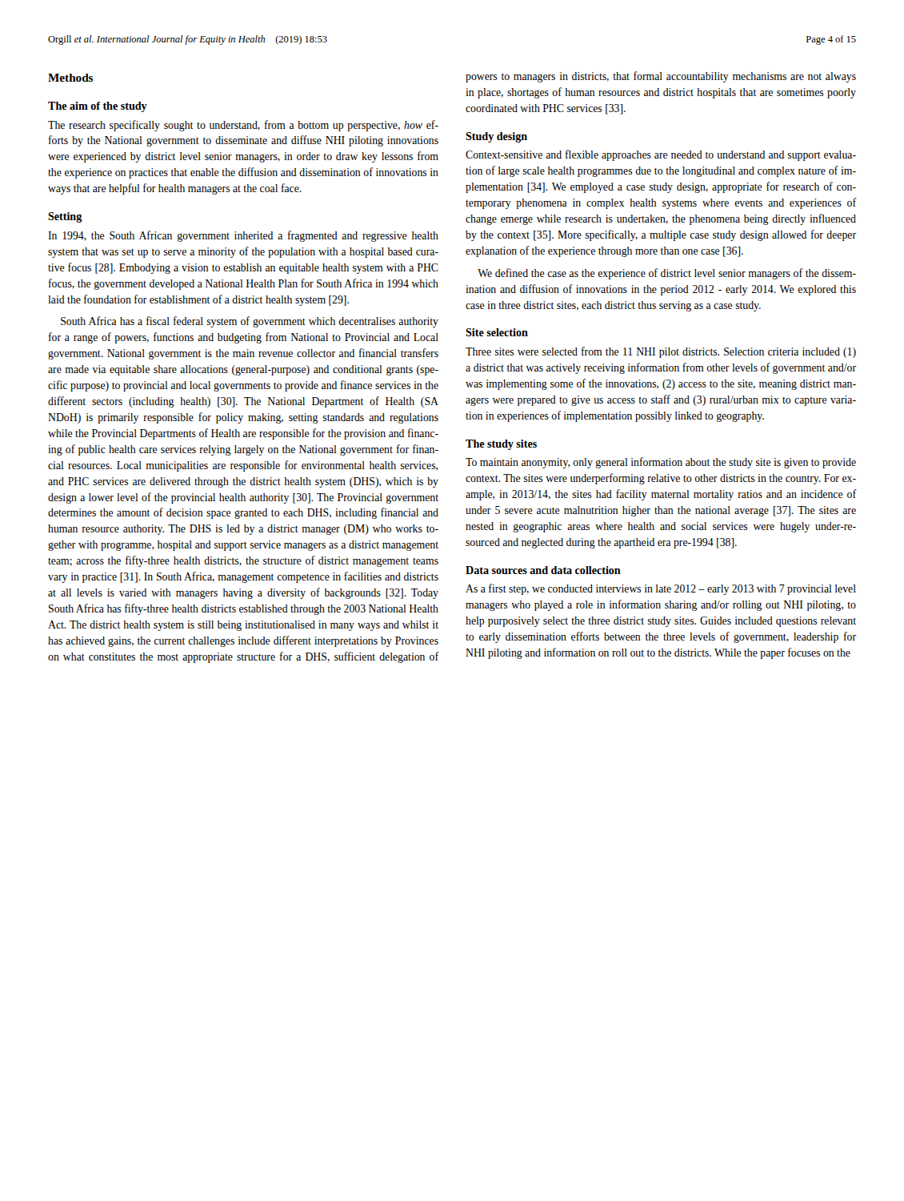Orgill et al. International Journal for Equity in Health (2019) 18:53
Page 4 of 15
Methods
The aim of the study
The research specifically sought to understand, from a bottom up perspective, how efforts by the National government to disseminate and diffuse NHI piloting innovations were experienced by district level senior managers, in order to draw key lessons from the experience on practices that enable the diffusion and dissemination of innovations in ways that are helpful for health managers at the coal face.
Setting
In 1994, the South African government inherited a fragmented and regressive health system that was set up to serve a minority of the population with a hospital based curative focus [28]. Embodying a vision to establish an equitable health system with a PHC focus, the government developed a National Health Plan for South Africa in 1994 which laid the foundation for establishment of a district health system [29].
South Africa has a fiscal federal system of government which decentralises authority for a range of powers, functions and budgeting from National to Provincial and Local government. National government is the main revenue collector and financial transfers are made via equitable share allocations (general-purpose) and conditional grants (specific purpose) to provincial and local governments to provide and finance services in the different sectors (including health) [30]. The National Department of Health (SA NDoH) is primarily responsible for policy making, setting standards and regulations while the Provincial Departments of Health are responsible for the provision and financing of public health care services relying largely on the National government for financial resources. Local municipalities are responsible for environmental health services, and PHC services are delivered through the district health system (DHS), which is by design a lower level of the provincial health authority [30]. The Provincial government determines the amount of decision space granted to each DHS, including financial and human resource authority. The DHS is led by a district manager (DM) who works together with programme, hospital and support service managers as a district management team; across the fifty-three health districts, the structure of district management teams vary in practice [31]. In South Africa, management competence in facilities and districts at all levels is varied with managers having a diversity of backgrounds [32]. Today South Africa has fifty-three health districts established through the 2003 National Health Act. The district health system is still being institutionalised in many ways and whilst it has achieved gains, the current challenges include different interpretations by Provinces on what constitutes the most appropriate structure for a DHS, sufficient delegation of powers to managers in districts, that formal accountability mechanisms are not always in place, shortages of human resources and district hospitals that are sometimes poorly coordinated with PHC services [33].
Study design
Context-sensitive and flexible approaches are needed to understand and support evaluation of large scale health programmes due to the longitudinal and complex nature of implementation [34]. We employed a case study design, appropriate for research of contemporary phenomena in complex health systems where events and experiences of change emerge while research is undertaken, the phenomena being directly influenced by the context [35]. More specifically, a multiple case study design allowed for deeper explanation of the experience through more than one case [36].
We defined the case as the experience of district level senior managers of the dissemination and diffusion of innovations in the period 2012 - early 2014. We explored this case in three district sites, each district thus serving as a case study.
Site selection
Three sites were selected from the 11 NHI pilot districts. Selection criteria included (1) a district that was actively receiving information from other levels of government and/or was implementing some of the innovations, (2) access to the site, meaning district managers were prepared to give us access to staff and (3) rural/urban mix to capture variation in experiences of implementation possibly linked to geography.
The study sites
To maintain anonymity, only general information about the study site is given to provide context. The sites were underperforming relative to other districts in the country. For example, in 2013/14, the sites had facility maternal mortality ratios and an incidence of under 5 severe acute malnutrition higher than the national average [37]. The sites are nested in geographic areas where health and social services were hugely under-resourced and neglected during the apartheid era pre-1994 [38].
Data sources and data collection
As a first step, we conducted interviews in late 2012 – early 2013 with 7 provincial level managers who played a role in information sharing and/or rolling out NHI piloting, to help purposively select the three district study sites. Guides included questions relevant to early dissemination efforts between the three levels of government, leadership for NHI piloting and information on roll out to the districts. While the paper focuses on the